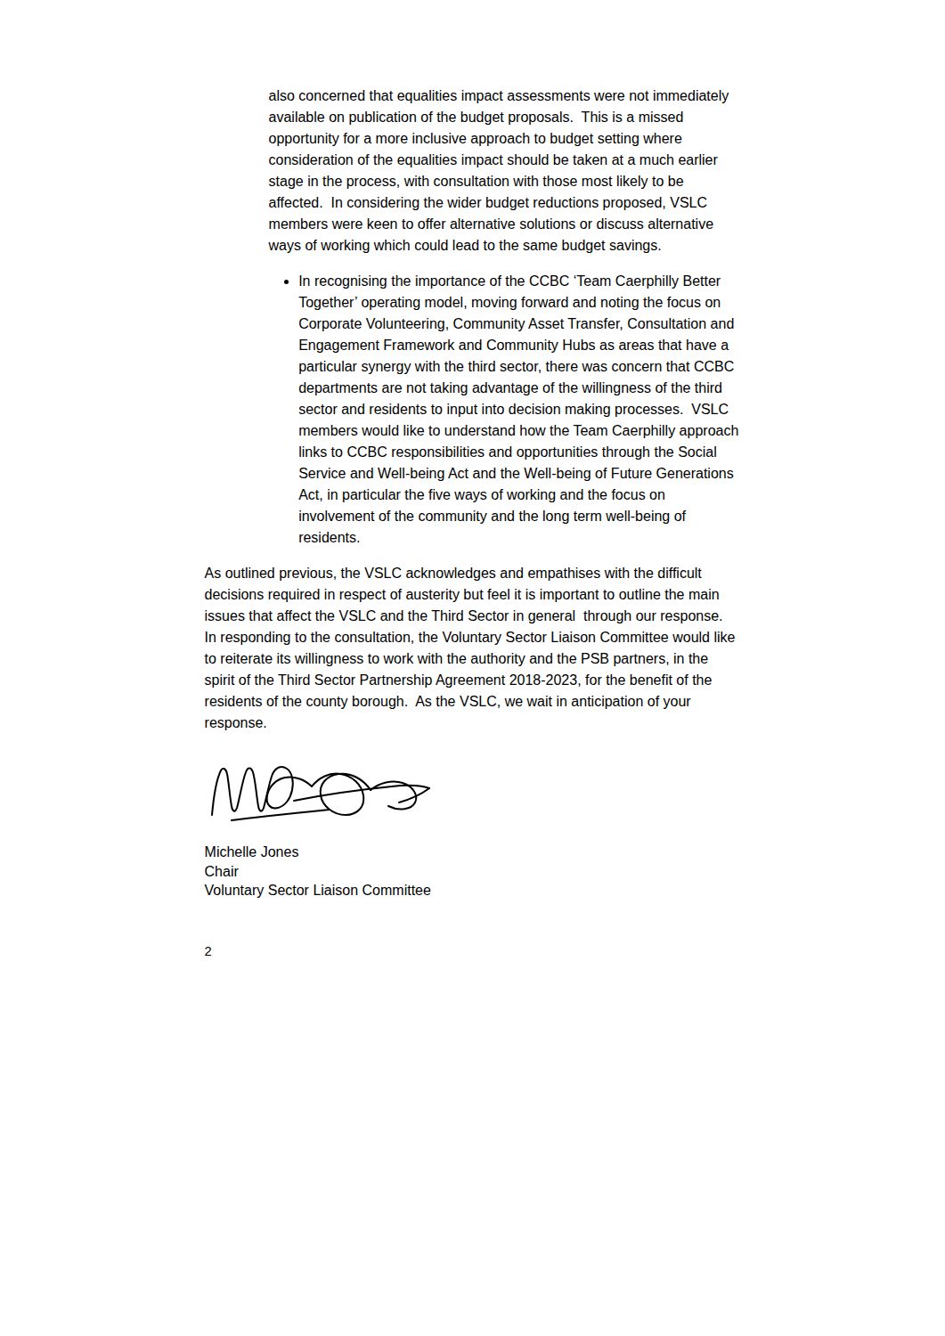also concerned that equalities impact assessments were not immediately available on publication of the budget proposals. This is a missed opportunity for a more inclusive approach to budget setting where consideration of the equalities impact should be taken at a much earlier stage in the process, with consultation with those most likely to be affected. In considering the wider budget reductions proposed, VSLC members were keen to offer alternative solutions or discuss alternative ways of working which could lead to the same budget savings.
In recognising the importance of the CCBC ‘Team Caerphilly Better Together’ operating model, moving forward and noting the focus on Corporate Volunteering, Community Asset Transfer, Consultation and Engagement Framework and Community Hubs as areas that have a particular synergy with the third sector, there was concern that CCBC departments are not taking advantage of the willingness of the third sector and residents to input into decision making processes. VSLC members would like to understand how the Team Caerphilly approach links to CCBC responsibilities and opportunities through the Social Service and Well-being Act and the Well-being of Future Generations Act, in particular the five ways of working and the focus on involvement of the community and the long term well-being of residents.
As outlined previous, the VSLC acknowledges and empathises with the difficult decisions required in respect of austerity but feel it is important to outline the main issues that affect the VSLC and the Third Sector in general through our response. In responding to the consultation, the Voluntary Sector Liaison Committee would like to reiterate its willingness to work with the authority and the PSB partners, in the spirit of the Third Sector Partnership Agreement 2018-2023, for the benefit of the residents of the county borough. As the VSLC, we wait in anticipation of your response.
Michelle Jones
Chair
Voluntary Sector Liaison Committee
2